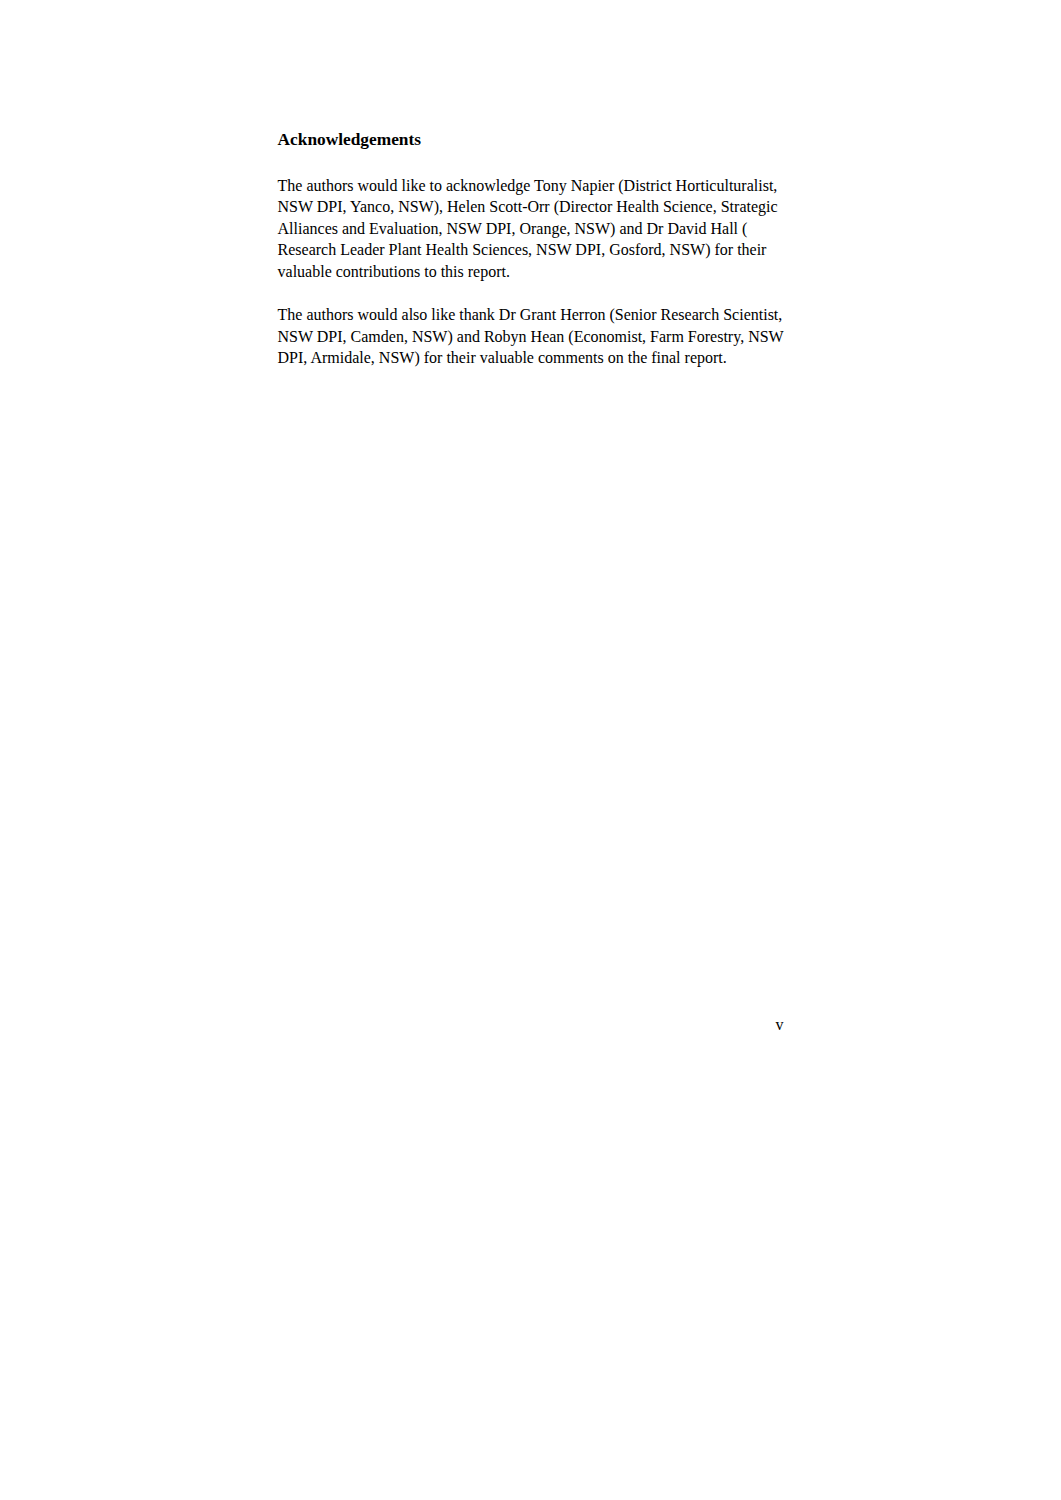Acknowledgements
The authors would like to acknowledge Tony Napier (District Horticulturalist, NSW DPI, Yanco, NSW), Helen Scott-Orr (Director Health Science, Strategic Alliances and Evaluation, NSW DPI, Orange, NSW) and Dr David Hall ( Research Leader Plant Health Sciences, NSW DPI, Gosford, NSW) for their valuable contributions to this report.
The authors would also like thank Dr Grant Herron (Senior Research Scientist, NSW DPI, Camden, NSW) and Robyn Hean (Economist, Farm Forestry, NSW DPI, Armidale, NSW) for their valuable comments on the final report.
v